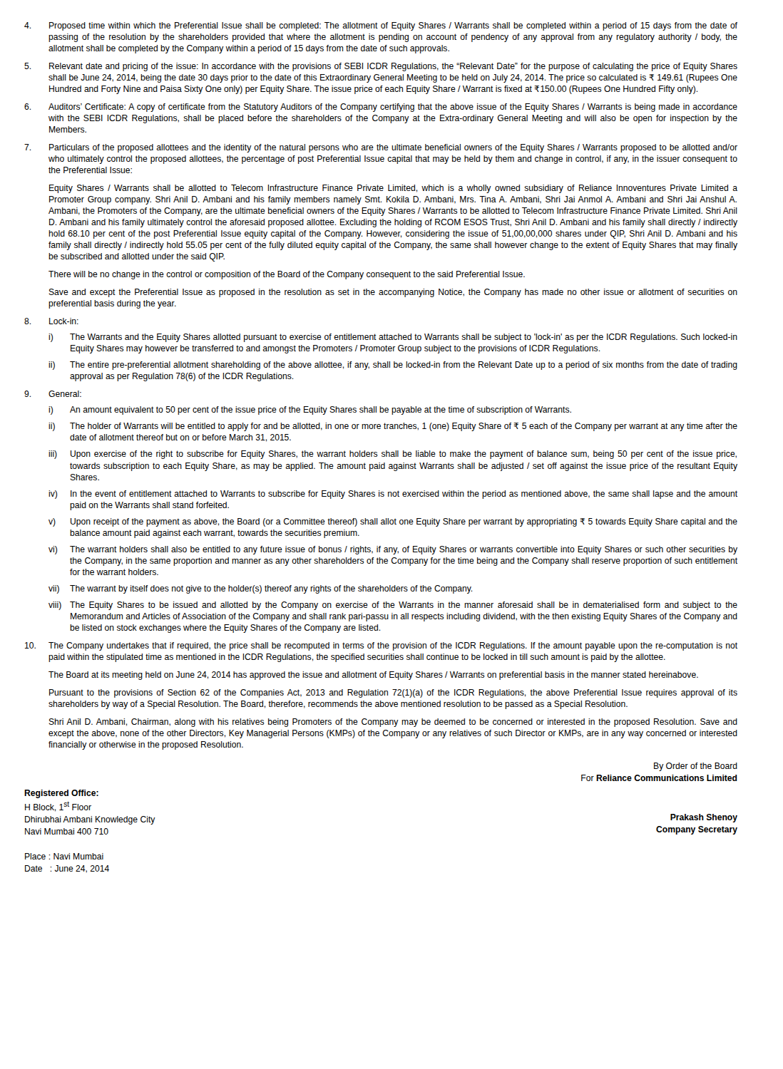Proposed time within which the Preferential Issue shall be completed: The allotment of Equity Shares / Warrants shall be completed within a period of 15 days from the date of passing of the resolution by the shareholders provided that where the allotment is pending on account of pendency of any approval from any regulatory authority / body, the allotment shall be completed by the Company within a period of 15 days from the date of such approvals.
Relevant date and pricing of the issue: In accordance with the provisions of SEBI ICDR Regulations, the “Relevant Date” for the purpose of calculating the price of Equity Shares shall be June 24, 2014, being the date 30 days prior to the date of this Extraordinary General Meeting to be held on July 24, 2014. The price so calculated is ₹ 149.61 (Rupees One Hundred and Forty Nine and Paisa Sixty One only) per Equity Share. The issue price of each Equity Share / Warrant is fixed at ₹150.00 (Rupees One Hundred Fifty only).
Auditors’ Certificate: A copy of certificate from the Statutory Auditors of the Company certifying that the above issue of the Equity Shares / Warrants is being made in accordance with the SEBI ICDR Regulations, shall be placed before the shareholders of the Company at the Extra-ordinary General Meeting and will also be open for inspection by the Members.
Particulars of the proposed allottees and the identity of the natural persons who are the ultimate beneficial owners of the Equity Shares / Warrants proposed to be allotted and/or who ultimately control the proposed allottees, the percentage of post Preferential Issue capital that may be held by them and change in control, if any, in the issuer consequent to the Preferential Issue:
Equity Shares / Warrants shall be allotted to Telecom Infrastructure Finance Private Limited, which is a wholly owned subsidiary of Reliance Innoventures Private Limited a Promoter Group company. Shri Anil D. Ambani and his family members namely Smt. Kokila D. Ambani, Mrs. Tina A. Ambani, Shri Jai Anmol A. Ambani and Shri Jai Anshul A. Ambani, the Promoters of the Company, are the ultimate beneficial owners of the Equity Shares / Warrants to be allotted to Telecom Infrastructure Finance Private Limited. Shri Anil D. Ambani and his family ultimately control the aforesaid proposed allottee. Excluding the holding of RCOM ESOS Trust, Shri Anil D. Ambani and his family shall directly / indirectly hold 68.10 per cent of the post Preferential Issue equity capital of the Company. However, considering the issue of 51,00,00,000 shares under QIP, Shri Anil D. Ambani and his family shall directly / indirectly hold 55.05 per cent of the fully diluted equity capital of the Company, the same shall however change to the extent of Equity Shares that may finally be subscribed and allotted under the said QIP.
There will be no change in the control or composition of the Board of the Company consequent to the said Preferential Issue.
Save and except the Preferential Issue as proposed in the resolution as set in the accompanying Notice, the Company has made no other issue or allotment of securities on preferential basis during the year.
Lock-in:
The Warrants and the Equity Shares allotted pursuant to exercise of entitlement attached to Warrants shall be subject to 'lock-in' as per the ICDR Regulations. Such locked-in Equity Shares may however be transferred to and amongst the Promoters / Promoter Group subject to the provisions of ICDR Regulations.
The entire pre-preferential allotment shareholding of the above allottee, if any, shall be locked-in from the Relevant Date up to a period of six months from the date of trading approval as per Regulation 78(6) of the ICDR Regulations.
General:
An amount equivalent to 50 per cent of the issue price of the Equity Shares shall be payable at the time of subscription of Warrants.
The holder of Warrants will be entitled to apply for and be allotted, in one or more tranches, 1 (one) Equity Share of ₹ 5 each of the Company per warrant at any time after the date of allotment thereof but on or before March 31, 2015.
Upon exercise of the right to subscribe for Equity Shares, the warrant holders shall be liable to make the payment of balance sum, being 50 per cent of the issue price, towards subscription to each Equity Share, as may be applied. The amount paid against Warrants shall be adjusted / set off against the issue price of the resultant Equity Shares.
In the event of entitlement attached to Warrants to subscribe for Equity Shares is not exercised within the period as mentioned above, the same shall lapse and the amount paid on the Warrants shall stand forfeited.
Upon receipt of the payment as above, the Board (or a Committee thereof) shall allot one Equity Share per warrant by appropriating ₹ 5 towards Equity Share capital and the balance amount paid against each warrant, towards the securities premium.
The warrant holders shall also be entitled to any future issue of bonus / rights, if any, of Equity Shares or warrants convertible into Equity Shares or such other securities by the Company, in the same proportion and manner as any other shareholders of the Company for the time being and the Company shall reserve proportion of such entitlement for the warrant holders.
The warrant by itself does not give to the holder(s) thereof any rights of the shareholders of the Company.
The Equity Shares to be issued and allotted by the Company on exercise of the Warrants in the manner aforesaid shall be in dematerialised form and subject to the Memorandum and Articles of Association of the Company and shall rank pari-passu in all respects including dividend, with the then existing Equity Shares of the Company and be listed on stock exchanges where the Equity Shares of the Company are listed.
The Company undertakes that if required, the price shall be recomputed in terms of the provision of the ICDR Regulations. If the amount payable upon the re-computation is not paid within the stipulated time as mentioned in the ICDR Regulations, the specified securities shall continue to be locked in till such amount is paid by the allottee.
The Board at its meeting held on June 24, 2014 has approved the issue and allotment of Equity Shares / Warrants on preferential basis in the manner stated hereinabove.
Pursuant to the provisions of Section 62 of the Companies Act, 2013 and Regulation 72(1)(a) of the ICDR Regulations, the above Preferential Issue requires approval of its shareholders by way of a Special Resolution. The Board, therefore, recommends the above mentioned resolution to be passed as a Special Resolution.
Shri Anil D. Ambani, Chairman, along with his relatives being Promoters of the Company may be deemed to be concerned or interested in the proposed Resolution. Save and except the above, none of the other Directors, Key Managerial Persons (KMPs) of the Company or any relatives of such Director or KMPs, are in any way concerned or interested financially or otherwise in the proposed Resolution.
By Order of the Board
For Reliance Communications Limited
Registered Office:
H Block, 1st Floor
Dhirubhai Ambani Knowledge City
Navi Mumbai 400 710
Prakash Shenoy
Company Secretary
Place : Navi Mumbai
Date : June 24, 2014